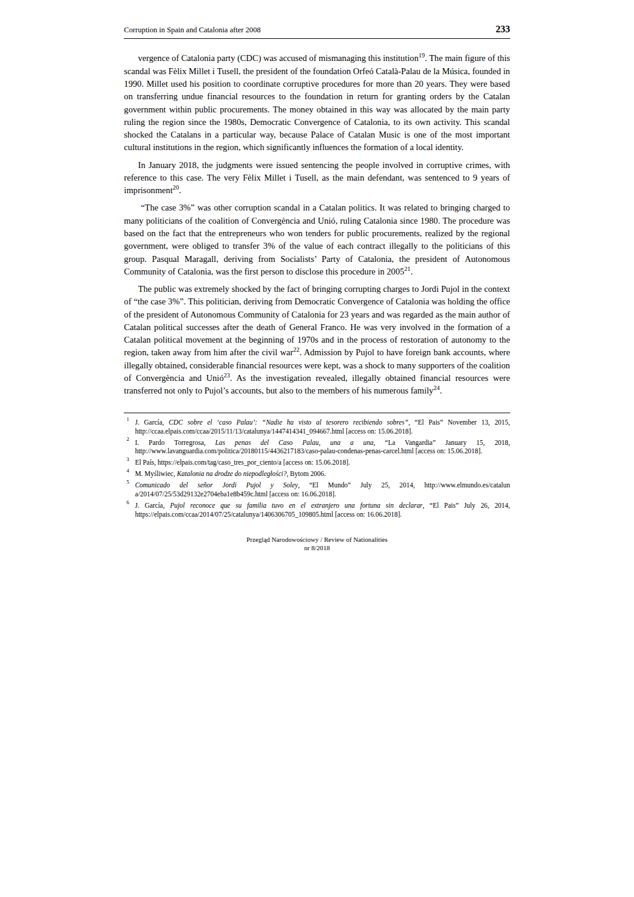Corruption in Spain and Catalonia after 2008 233
vergence of Catalonia party (CDC) was accused of mismanaging this institution19. The main figure of this scandal was Fèlix Millet i Tusell, the president of the foundation Orfeó Català-Palau de la Música, founded in 1990. Millet used his position to coordinate corruptive procedures for more than 20 years. They were based on transferring undue financial resources to the foundation in return for granting orders by the Catalan government within public procurements. The money obtained in this way was allocated by the main party ruling the region since the 1980s, Democratic Convergence of Catalonia, to its own activity. This scandal shocked the Catalans in a particular way, because Palace of Catalan Music is one of the most important cultural institutions in the region, which significantly influences the formation of a local identity.
In January 2018, the judgments were issued sentencing the people involved in corruptive crimes, with reference to this case. The very Fèlix Millet i Tusell, as the main defendant, was sentenced to 9 years of imprisonment20.
“The case 3%” was other corruption scandal in a Catalan politics. It was related to bringing charged to many politicians of the coalition of Convergència and Unió, ruling Catalonia since 1980. The procedure was based on the fact that the entrepreneurs who won tenders for public procurements, realized by the regional government, were obliged to transfer 3% of the value of each contract illegally to the politicians of this group. Pasqual Maragall, deriving from Socialists’ Party of Catalonia, the president of Autonomous Community of Catalonia, was the first person to disclose this procedure in 200521.
The public was extremely shocked by the fact of bringing corrupting charges to Jordi Pujol in the context of “the case 3%”. This politician, deriving from Democratic Convergence of Catalonia was holding the office of the president of Autonomous Community of Catalonia for 23 years and was regarded as the main author of Catalan political successes after the death of General Franco. He was very involved in the formation of a Catalan political movement at the beginning of 1970s and in the process of restoration of autonomy to the region, taken away from him after the civil war22. Admission by Pujol to have foreign bank accounts, where illegally obtained, considerable financial resources were kept, was a shock to many supporters of the coalition of Convergència and Unió23. As the investigation revealed, illegally obtained financial resources were transferred not only to Pujol’s accounts, but also to the members of his numerous family24.
J. García, CDC sobre el ‘caso Palau’: “Nadie ha visto al tesorero recibiendo sobres”, “El Pais” November 13, 2015, http://ccaa.elpais.com/ccaa/2015/11/13/catalunya/1447414341_094667.html [access on: 15.06.2018].
I. Pardo Torregrosa, Las penas del Caso Palau, una a una, “La Vangardia” January 15, 2018, http://www.lavanguardia.com/politica/20180115/4436217183/caso-palau-condenas-penas-carcel.html [access on: 15.06.2018].
El País, https://elpais.com/tag/caso_tres_por_ciento/a [access on: 15.06.2018].
M. Myśliwiec, Katalonia na drodze do niepodległości?, Bytom 2006.
Comunicado del señor Jordi Pujol y Soley, “El Mundo” July 25, 2014, http://www.elmundo.es/catalun a/2014/07/25/53d29132e2704eba1e8b459c.html [access on: 16.06.2018].
J. García, Pujol reconoce que su familia tuvo en el extranjero una fortuna sin declarar, “El Pais” July 26, 2014, https://elpais.com/ccaa/2014/07/25/catalunya/1406306705_109805.html [access on: 16.06.2018].
Przegląd Narodowościowy / Review of Nationalities
nr 8/2018